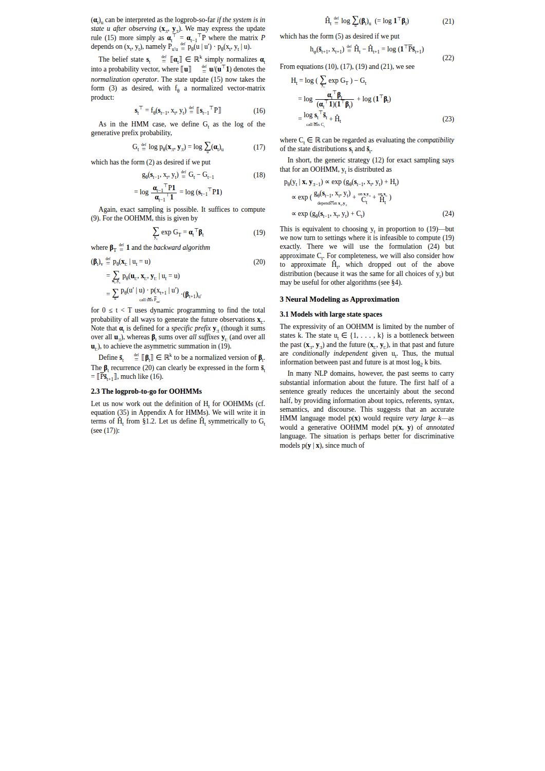(αt)u can be interpreted as the logprob-so-far if the system is in state u after observing (x:t, y:t). We may express the update rule (15) more simply as αt⊤ = αt−1⊤P where the matrix P depends on (xt, yt), namely Pu′u def= pθ(u | u′) · pθ(xt, yt | u).
The belief state st def= ⟦αt⟧ ∈ ℝk simply normalizes αt into a probability vector, where ⟦u⟧ def= u/(u⊤1) denotes the normalization operator. The state update (15) now takes the form (3) as desired, with fθ a normalized vector-matrix product:
st⊤ = fθ(st−1, xt, yt) def= ⟦st−1⊤P⟧ (16)
As in the HMM case, we define Gt as the log of the generative prefix probability,
Gt def= log pθ(x:t, y:t) = log ∑u(αt)u (17)
which has the form (2) as desired if we put
gθ(st−1, xt, yt) def= Gt − Gt−1 (18)
= log αt−1⊤P1 αt−1⊤1 = log (st−1⊤P1)
Again, exact sampling is possible. It suffices to compute (9). For the OOHMM, this is given by
∑yt: exp GT = αt⊤βt (19)
where βT def= 1 and the backward algorithm
(βt)v def= pθ(xt: | ut = u) (20)
= ∑ut:,yt: pθ(ut:, xt:, yt: | ut = u)
= ∑u′ pθ(u′ | u) · p(xt+1 | u′)⏟call this Puu′ ·(βt+1)u′
for 0 ≤ t < T uses dynamic programming to find the total probability of all ways to generate the future observations xt:. Note that αt is defined for a specific prefix y:t (though it sums over all u:t), whereas βt sums over all suffixes yt: (and over all ut:), to achieve the asymmetric summation in (19).
Define s̄t def= ⟦βt⟧ ∈ ℝk to be a normalized version of βt. The βt recurrence (20) can clearly be expressed in the form s̄t = ⟦Ps̄t+1⟧, much like (16).
2.3 The logprob-to-go for OOHMMs
Let us now work out the definition of Ht for OOHMMs (cf. equation (35) in Appendix A for HMMs). We will write it in terms of Ĥt from §1.2. Let us define Ĥt symmetrically to Gt (see (17)):
Ĥt def= log ∑u(βt)u (= log 1⊤βt) (21)
which has the form (5) as desired if we put
hφ(s̄t+1, xt+1) def= Ĥt − Ĥt+1 = log (1⊤Ps̄t+1) (22)
From equations (10), (17), (19) and (21), we see
Ht = log ( ∑yt: exp GT ) − Gt
= log αt⊤βt(αt⊤1)(1⊤βt) + log (1⊤βt)
= log st⊤s̄t⏟call this Ct + Ĥt (23)
where Ct ∈ ℝ can be regarded as evaluating the compatibility of the state distributions st and s̄t.
In short, the generic strategy (12) for exact sampling says that for an OOHMM, yt is distributed as
pθ(yt | x, y:t−1) ∝ exp (gθ(st−1, xt, yt) + Ht)
∝ exp ( gθ(st−1, xt, yt)⏟depends on x:t,y:t + on x,y:t Ct + on xt: Ĥt )
∝ exp (gθ(st−1, xt, yt) + Ct) (24)
This is equivalent to choosing yt in proportion to (19)—but we now turn to settings where it is infeasible to compute (19) exactly. There we will use the formulation (24) but approximate Ct. For completeness, we will also consider how to approximate Ĥt, which dropped out of the above distribution (because it was the same for all choices of yt) but may be useful for other algorithms (see §4).
3 Neural Modeling as Approximation
3.1 Models with large state spaces
The expressivity of an OOHMM is limited by the number of states k. The state ut ∈ {1, . . . , k} is a bottleneck between the past (x:t, y:t) and the future (xt:, yt:), in that past and future are conditionally independent given ut. Thus, the mutual information between past and future is at most log2 k bits.
In many NLP domains, however, the past seems to carry substantial information about the future. The first half of a sentence greatly reduces the uncertainly about the second half, by providing information about topics, referents, syntax, semantics, and discourse. This suggests that an accurate HMM language model p(x) would require very large k—as would a generative OOHMM model p(x, y) of annotated language. The situation is perhaps better for discriminative models p(y | x), since much of